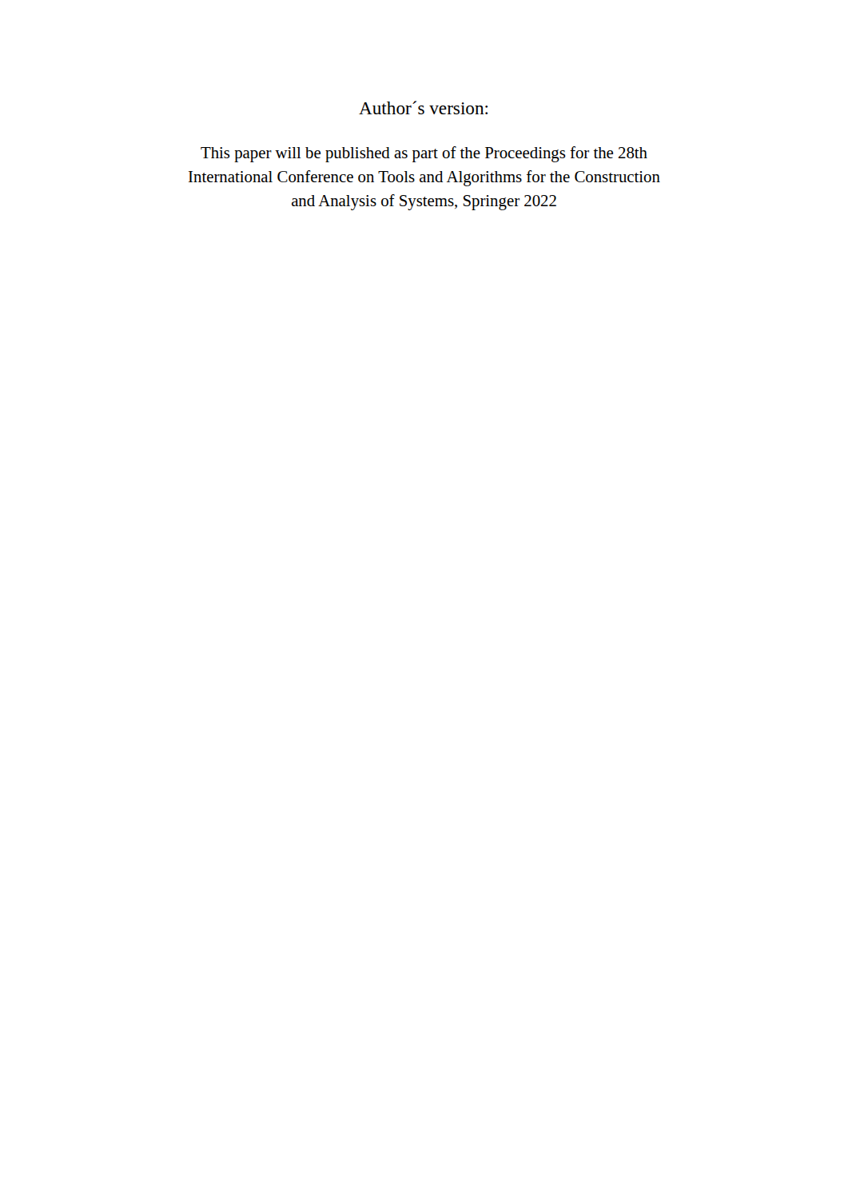Author´s version:
This paper will be published as part of the Proceedings for the 28th International Conference on Tools and Algorithms for the Construction and Analysis of Systems, Springer 2022